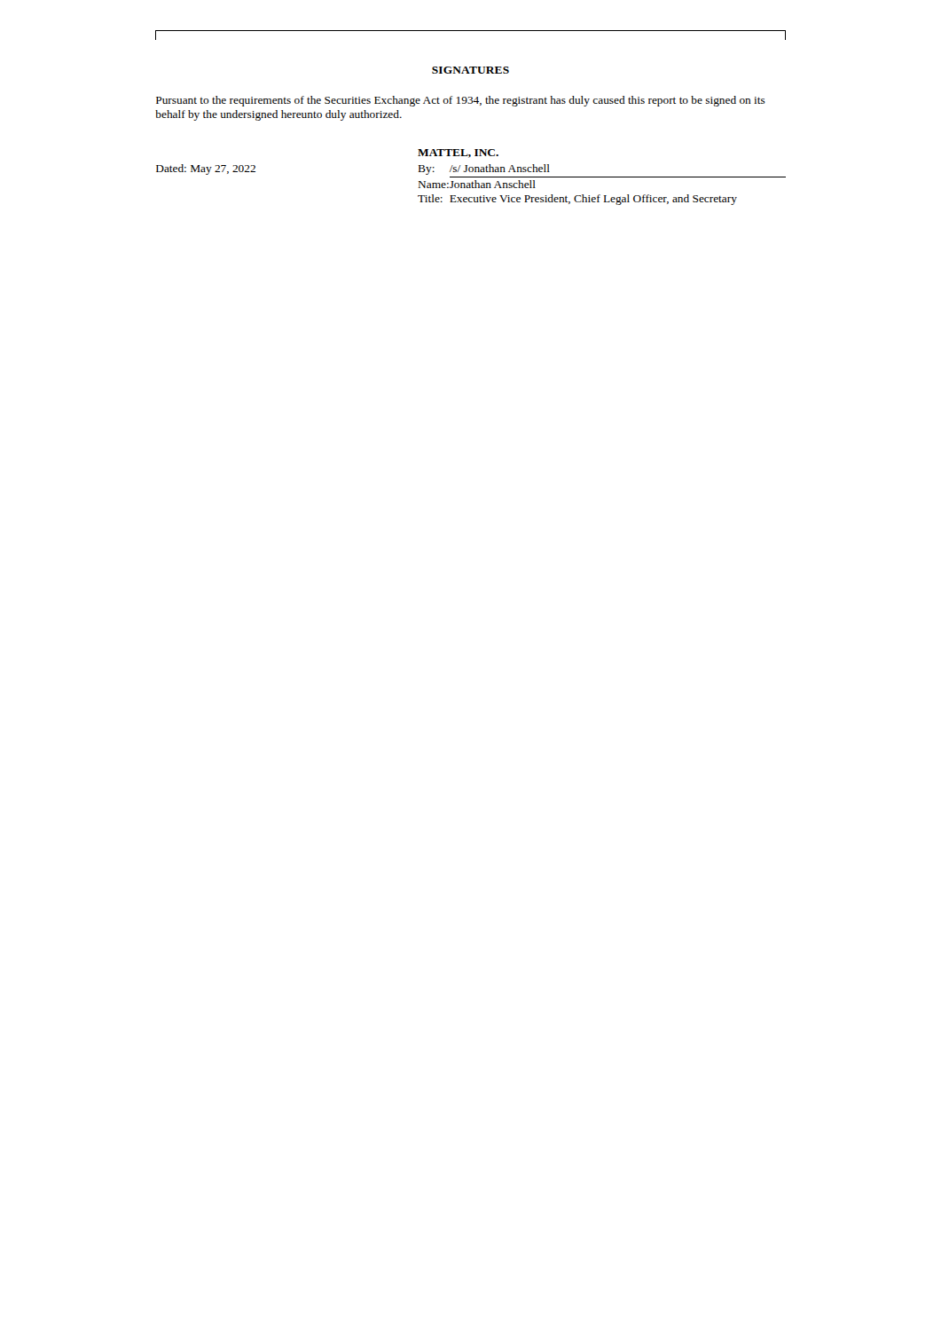SIGNATURES
Pursuant to the requirements of the Securities Exchange Act of 1934, the registrant has duly caused this report to be signed on its behalf by the undersigned hereunto duly authorized.
| | MATTEL, INC. |
| Dated: May 27, 2022 | By: | /s/ Jonathan Anschell |
| | Name: | Jonathan Anschell |
| | Title: | Executive Vice President, Chief Legal Officer, and Secretary |